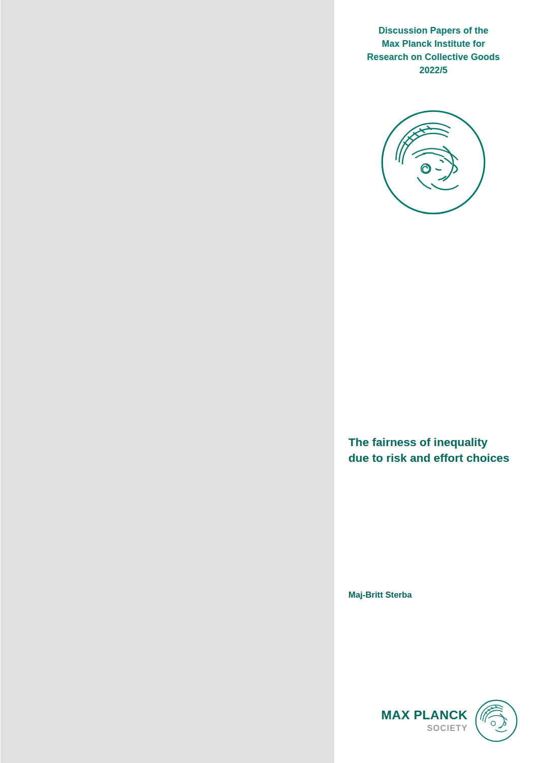Discussion Papers of the
Max Planck Institute for
Research on Collective Goods
2022/5
The fairness of inequality
due to risk and effort choices
Maj-Britt Sterba
MAX PLANCK SOCIETY